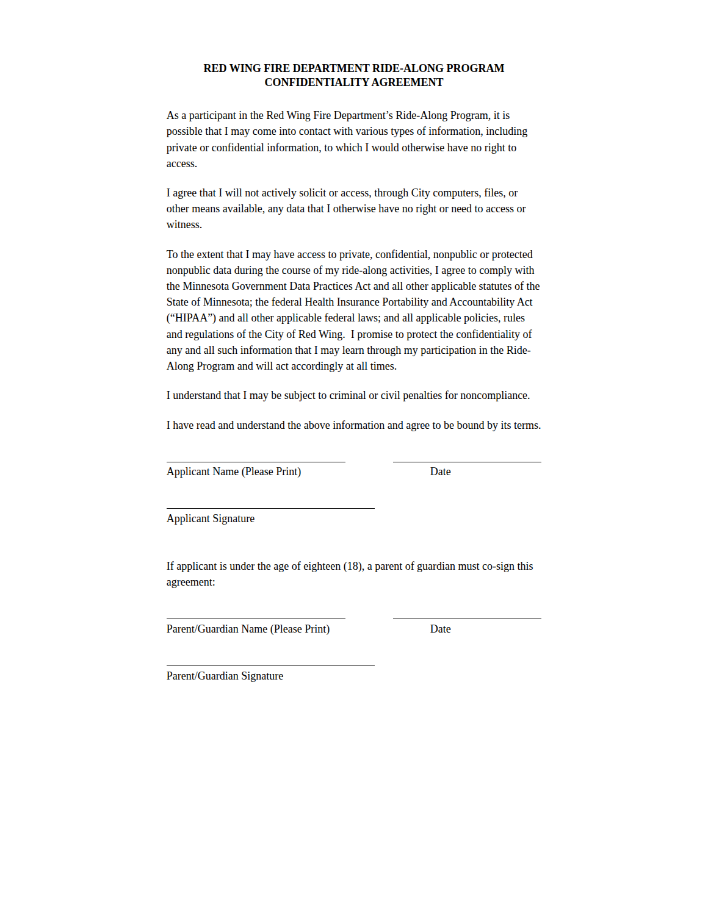RED WING FIRE DEPARTMENT RIDE-ALONG PROGRAM CONFIDENTIALITY AGREEMENT
As a participant in the Red Wing Fire Department’s Ride-Along Program, it is possible that I may come into contact with various types of information, including private or confidential information, to which I would otherwise have no right to access.
I agree that I will not actively solicit or access, through City computers, files, or other means available, any data that I otherwise have no right or need to access or witness.
To the extent that I may have access to private, confidential, nonpublic or protected nonpublic data during the course of my ride-along activities, I agree to comply with the Minnesota Government Data Practices Act and all other applicable statutes of the State of Minnesota; the federal Health Insurance Portability and Accountability Act (“HIPAA”) and all other applicable federal laws; and all applicable policies, rules and regulations of the City of Red Wing. I promise to protect the confidentiality of any and all such information that I may learn through my participation in the Ride-Along Program and will act accordingly at all times.
I understand that I may be subject to criminal or civil penalties for noncompliance.
I have read and understand the above information and agree to be bound by its terms.
Applicant Name (Please Print)
Date
Applicant Signature
If applicant is under the age of eighteen (18), a parent of guardian must co-sign this agreement:
Parent/Guardian Name (Please Print)
Date
Parent/Guardian Signature